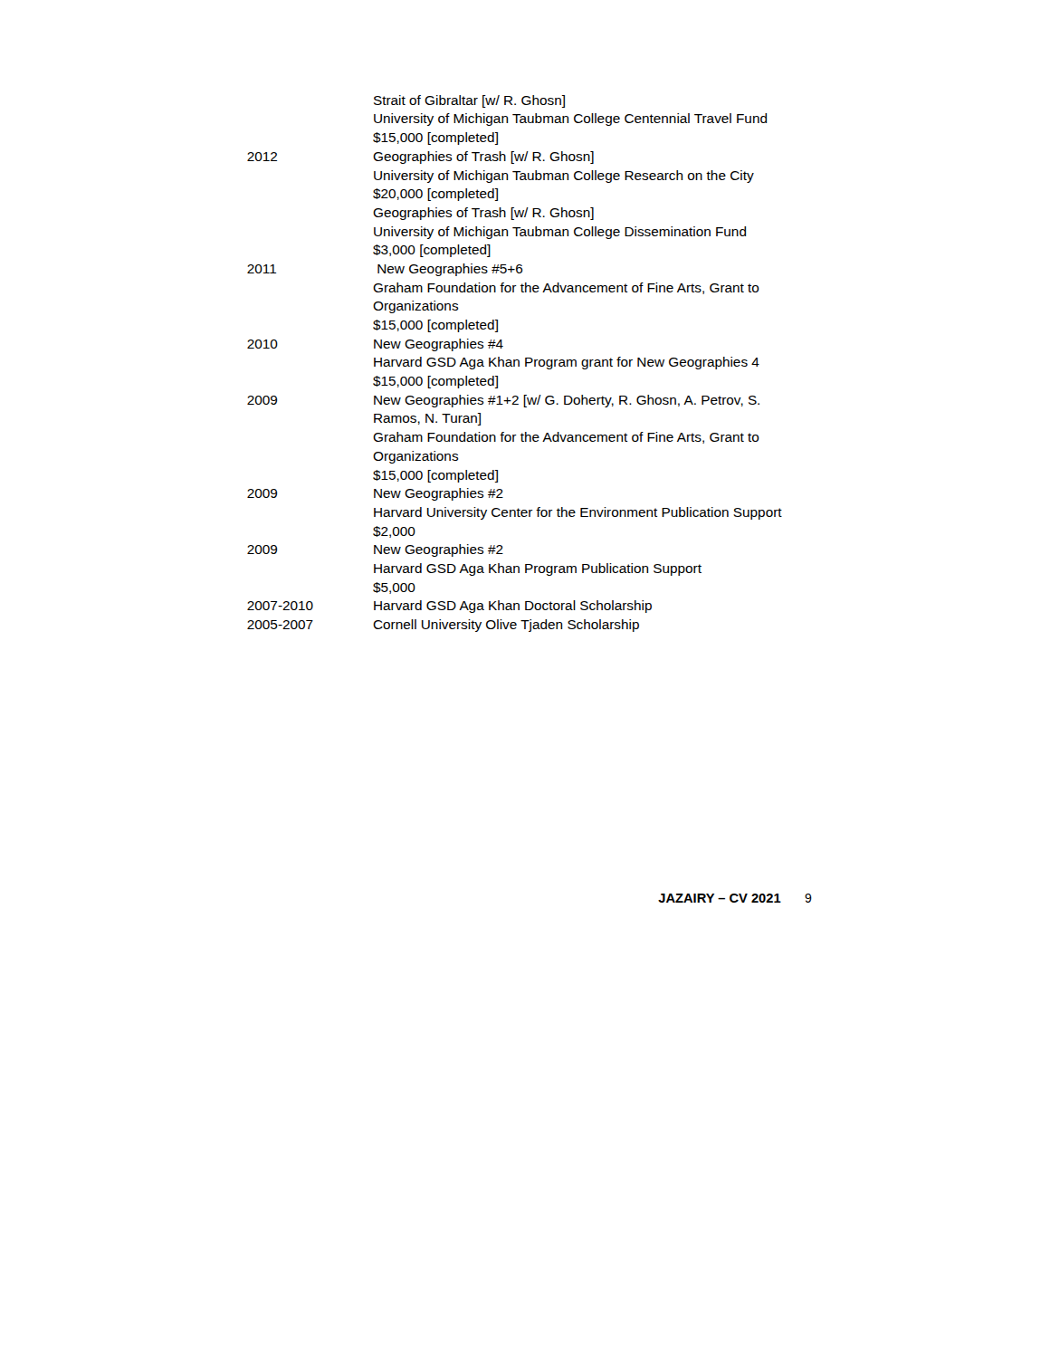| | Strait of Gibraltar [w/ R. Ghosn] University of Michigan Taubman College Centennial Travel Fund $15,000 [completed] |
| 2012 | Geographies of Trash [w/ R. Ghosn] University of Michigan Taubman College Research on the City $20,000 [completed] |
| | Geographies of Trash [w/ R. Ghosn] University of Michigan Taubman College Dissemination Fund $3,000 [completed] |
| 2011 | New Geographies #5+6 Graham Foundation for the Advancement of Fine Arts, Grant to Organizations $15,000 [completed] |
| 2010 | New Geographies #4 Harvard GSD Aga Khan Program grant for New Geographies 4 $15,000 [completed] |
| 2009 | New Geographies #1+2 [w/ G. Doherty, R. Ghosn, A. Petrov, S. Ramos, N. Turan] Graham Foundation for the Advancement of Fine Arts, Grant to Organizations $15,000 [completed] |
| 2009 | New Geographies #2 Harvard University Center for the Environment Publication Support $2,000 |
| 2009 | New Geographies #2 Harvard GSD Aga Khan Program Publication Support $5,000 |
| 2007-2010 | Harvard GSD Aga Khan Doctoral Scholarship |
| 2005-2007 | Cornell University Olive Tjaden Scholarship |
JAZAIRY – CV 2021 9